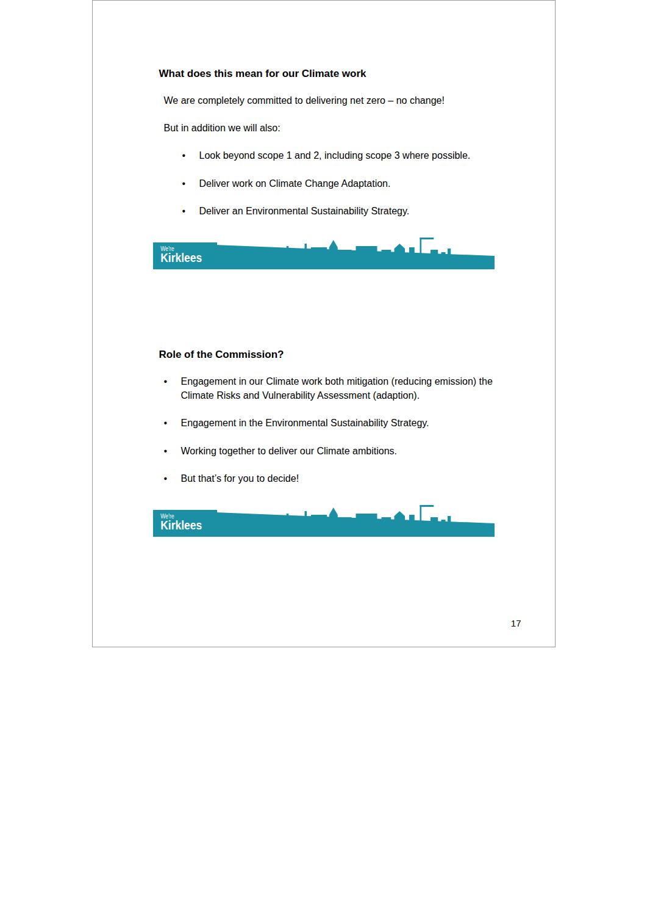What does this mean for our Climate work
We are completely committed to delivering net zero – no change!
But in addition we will also:
Look beyond scope 1 and 2, including scope 3 where possible.
Deliver work on Climate Change Adaptation.
Deliver an Environmental Sustainability Strategy.
We're Kirklees
Role of the Commission?
Engagement in our Climate work both mitigation (reducing emission) the Climate Risks and Vulnerability Assessment (adaption).
Engagement in the Environmental Sustainability Strategy.
Working together to deliver our Climate ambitions.
But that’s for you to decide!
We're Kirklees
17